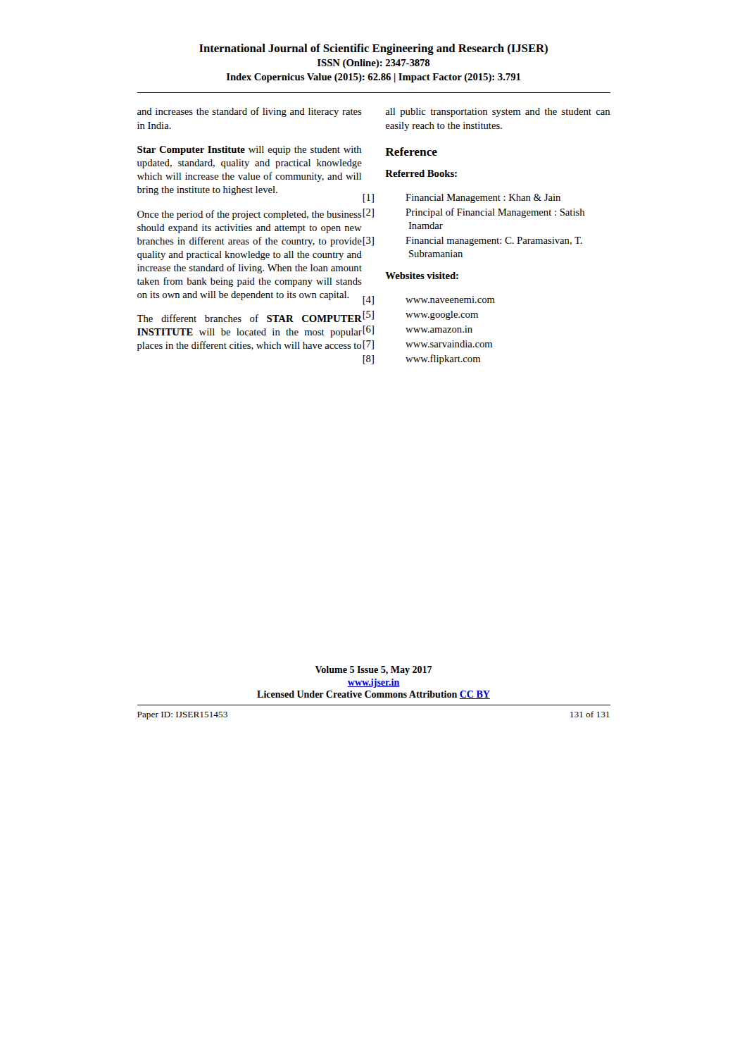International Journal of Scientific Engineering and Research (IJSER)
ISSN (Online): 2347-3878
Index Copernicus Value (2015): 62.86 | Impact Factor (2015): 3.791
and increases the standard of living and literacy rates in India.
Star Computer Institute will equip the student with updated, standard, quality and practical knowledge which will increase the value of community, and will bring the institute to highest level.
Once the period of the project completed, the business should expand its activities and attempt to open new branches in different areas of the country, to provide quality and practical knowledge to all the country and increase the standard of living. When the loan amount taken from bank being paid the company will stands on its own and will be dependent to its own capital.
The different branches of STAR COMPUTER INSTITUTE will be located in the most popular places in the different cities, which will have access to all public transportation system and the student can easily reach to the institutes.
Reference
Referred Books:
[1] Financial Management : Khan & Jain
[2] Principal of Financial Management : Satish Inamdar
[3] Financial management: C. Paramasivan, T. Subramanian
Websites visited:
[4] www.naveenemi.com
[5] www.google.com
[6] www.amazon.in
[7] www.sarvaindia.com
[8] www.flipkart.com
Volume 5 Issue 5, May 2017
www.ijser.in
Licensed Under Creative Commons Attribution CC BY
Paper ID: IJSER151453
131 of 131